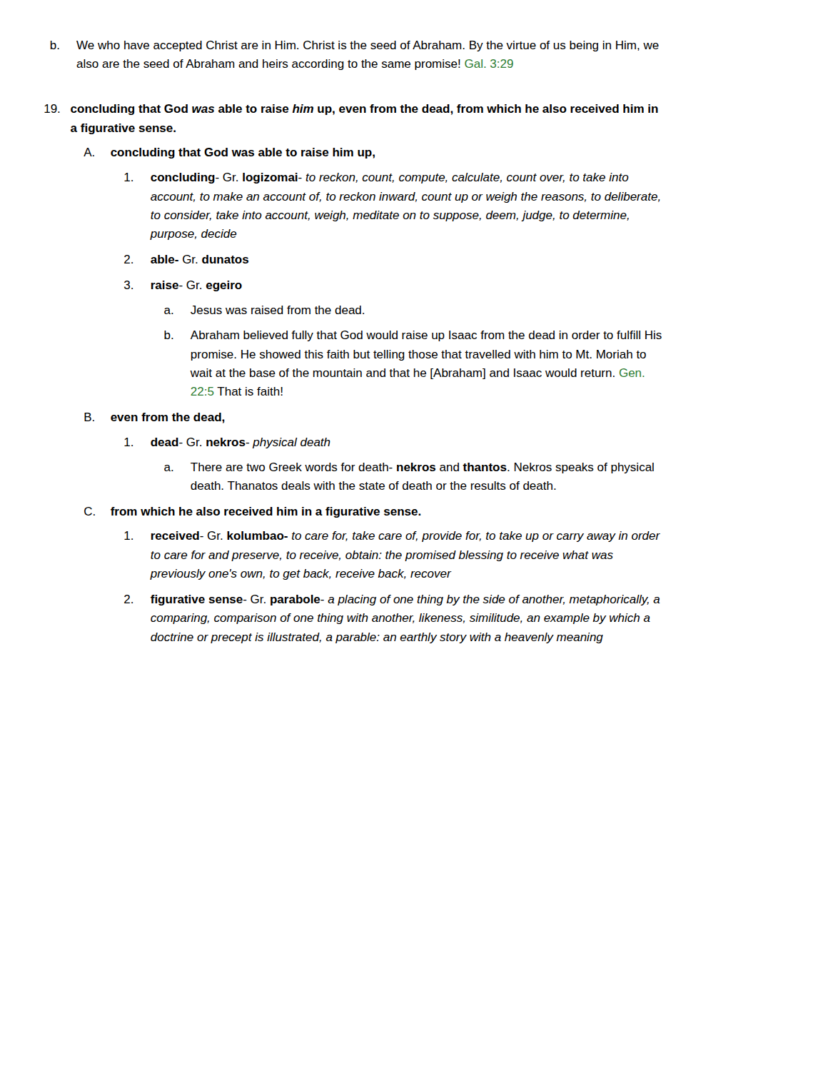b. We who have accepted Christ are in Him. Christ is the seed of Abraham. By the virtue of us being in Him, we also are the seed of Abraham and heirs according to the same promise! Gal. 3:29
19. concluding that God was able to raise him up, even from the dead, from which he also received him in a figurative sense.
A. concluding that God was able to raise him up,
1. concluding- Gr. logizomai- to reckon, count, compute, calculate, count over, to take into account, to make an account of, to reckon inward, count up or weigh the reasons, to deliberate, to consider, take into account, weigh, meditate on to suppose, deem, judge, to determine, purpose, decide
2. able- Gr. dunatos
3. raise- Gr. egeiro
a. Jesus was raised from the dead.
b. Abraham believed fully that God would raise up Isaac from the dead in order to fulfill His promise. He showed this faith but telling those that travelled with him to Mt. Moriah to wait at the base of the mountain and that he [Abraham] and Isaac would return. Gen. 22:5 That is faith!
B. even from the dead,
1. dead- Gr. nekros- physical death
a. There are two Greek words for death- nekros and thantos. Nekros speaks of physical death. Thanatos deals with the state of death or the results of death.
C. from which he also received him in a figurative sense.
1. received- Gr. kolumbao- to care for, take care of, provide for, to take up or carry away in order to care for and preserve, to receive, obtain: the promised blessing to receive what was previously one's own, to get back, receive back, recover
2. figurative sense- Gr. parabole- a placing of one thing by the side of another, metaphorically, a comparing, comparison of one thing with another, likeness, similitude, an example by which a doctrine or precept is illustrated, a parable: an earthly story with a heavenly meaning